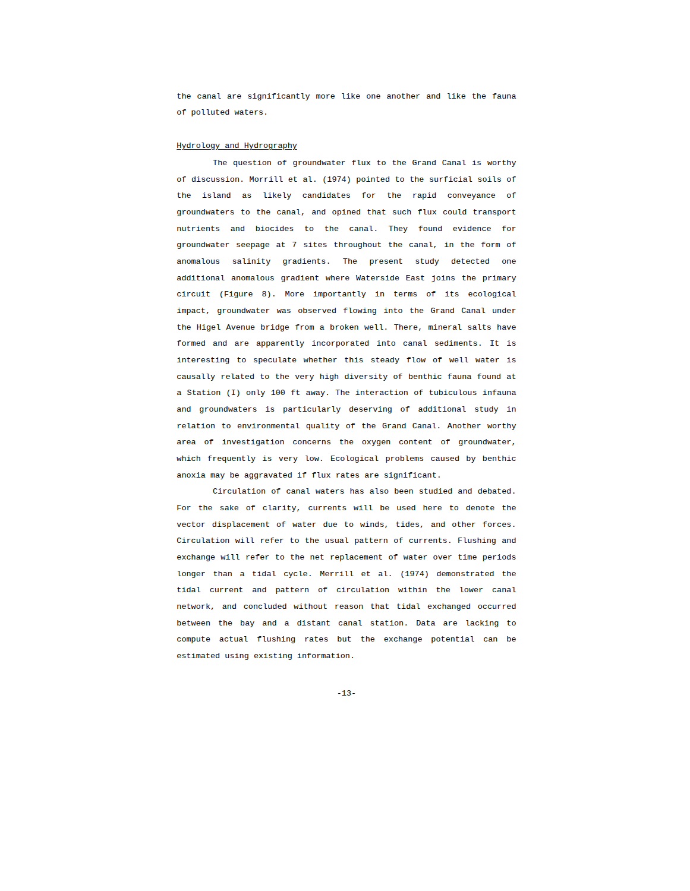the canal are significantly more like one another and like the fauna of polluted waters.
Hydrology and Hydrography
The question of groundwater flux to the Grand Canal is worthy of discussion. Morrill et al. (1974) pointed to the surficial soils of the island as likely candidates for the rapid conveyance of groundwaters to the canal, and opined that such flux could transport nutrients and biocides to the canal. They found evidence for groundwater seepage at 7 sites throughout the canal, in the form of anomalous salinity gradients. The present study detected one additional anomalous gradient where Waterside East joins the primary circuit (Figure 8). More importantly in terms of its ecological impact, groundwater was observed flowing into the Grand Canal under the Higel Avenue bridge from a broken well. There, mineral salts have formed and are apparently incorporated into canal sediments. It is interesting to speculate whether this steady flow of well water is causally related to the very high diversity of benthic fauna found at a Station (I) only 100 ft away. The interaction of tubiculous infauna and groundwaters is particularly deserving of additional study in relation to environmental quality of the Grand Canal. Another worthy area of investigation concerns the oxygen content of groundwater, which frequently is very low. Ecological problems caused by benthic anoxia may be aggravated if flux rates are significant.
Circulation of canal waters has also been studied and debated. For the sake of clarity, currents will be used here to denote the vector displacement of water due to winds, tides, and other forces. Circulation will refer to the usual pattern of currents. Flushing and exchange will refer to the net replacement of water over time periods longer than a tidal cycle. Merrill et al. (1974) demonstrated the tidal current and pattern of circulation within the lower canal network, and concluded without reason that tidal exchanged occurred between the bay and a distant canal station. Data are lacking to compute actual flushing rates but the exchange potential can be estimated using existing information.
-13-